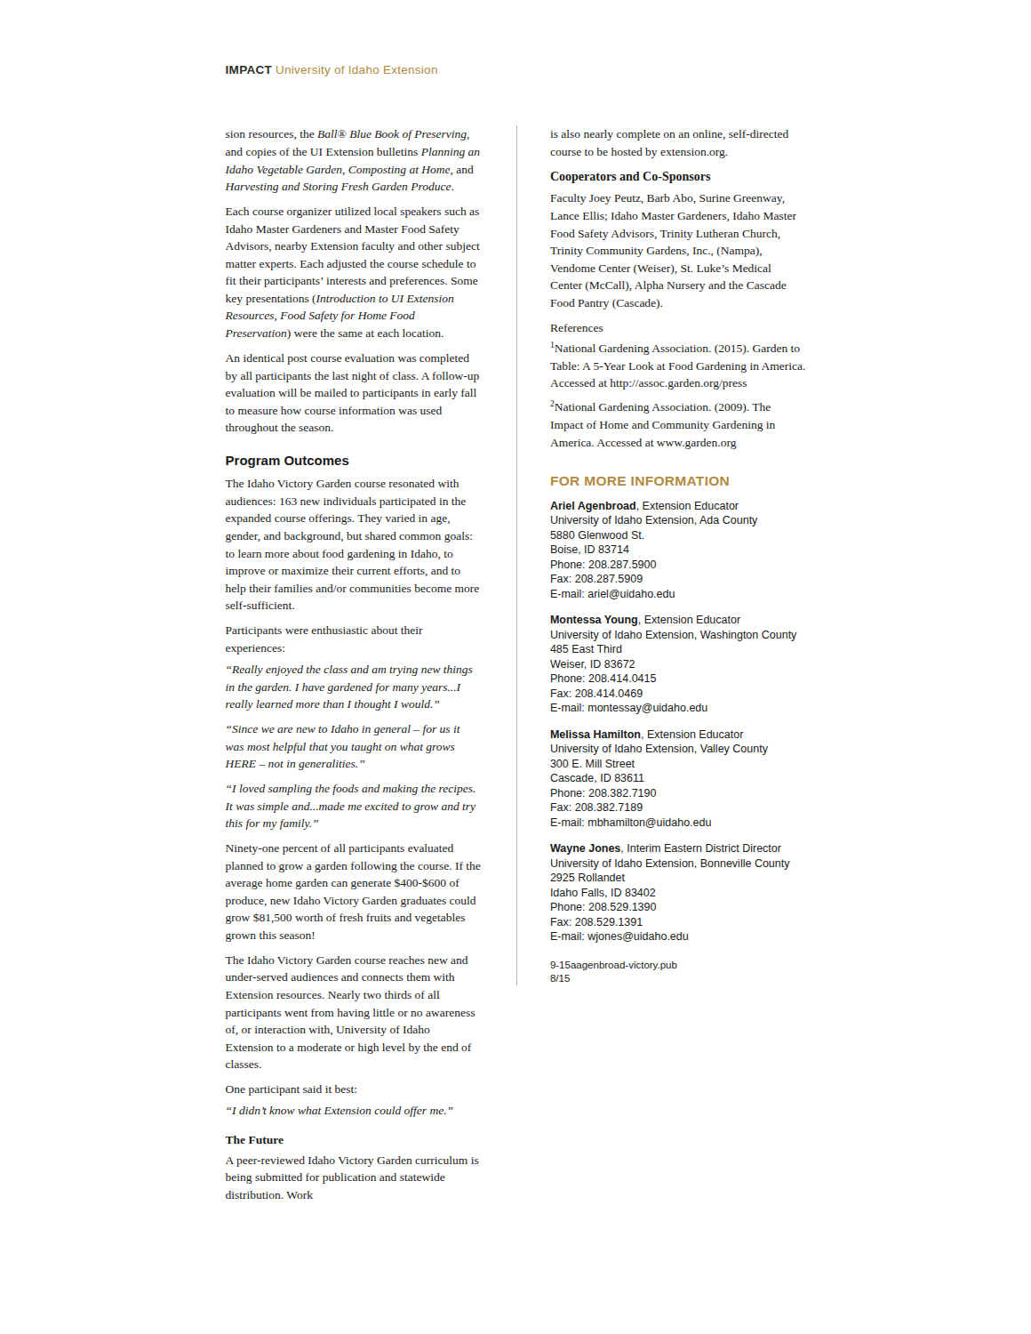IMPACT University of Idaho Extension
sion resources, the Ball® Blue Book of Preserving, and copies of the UI Extension bulletins Planning an Idaho Vegetable Garden, Composting at Home, and Harvesting and Storing Fresh Garden Produce.
Each course organizer utilized local speakers such as Idaho Master Gardeners and Master Food Safety Advisors, nearby Extension faculty and other subject matter experts. Each adjusted the course schedule to fit their participants’ interests and preferences. Some key presentations (Introduction to UI Extension Resources, Food Safety for Home Food Preservation) were the same at each location.
An identical post course evaluation was completed by all participants the last night of class. A follow-up evaluation will be mailed to participants in early fall to measure how course information was used throughout the season.
Program Outcomes
The Idaho Victory Garden course resonated with audiences: 163 new individuals participated in the expanded course offerings. They varied in age, gender, and background, but shared common goals: to learn more about food gardening in Idaho, to improve or maximize their current efforts, and to help their families and/or communities become more self-sufficient.
Participants were enthusiastic about their experiences:
“Really enjoyed the class and am trying new things in the garden. I have gardened for many years...I really learned more than I thought I would.”
“Since we are new to Idaho in general – for us it was most helpful that you taught on what grows HERE – not in generalities.”
“I loved sampling the foods and making the recipes. It was simple and...made me excited to grow and try this for my family.”
Ninety-one percent of all participants evaluated planned to grow a garden following the course. If the average home garden can generate $400-$600 of produce, new Idaho Victory Garden graduates could grow $81,500 worth of fresh fruits and vegetables grown this season!
The Idaho Victory Garden course reaches new and under-served audiences and connects them with Extension resources. Nearly two thirds of all participants went from having little or no awareness of, or interaction with, University of Idaho Extension to a moderate or high level by the end of classes.
One participant said it best:
“I didn’t know what Extension could offer me.”
The Future
A peer-reviewed Idaho Victory Garden curriculum is being submitted for publication and statewide distribution. Work
is also nearly complete on an online, self-directed course to be hosted by extension.org.
Cooperators and Co-Sponsors
Faculty Joey Peutz, Barb Abo, Surine Greenway, Lance Ellis; Idaho Master Gardeners, Idaho Master Food Safety Advisors, Trinity Lutheran Church, Trinity Community Gardens, Inc., (Nampa), Vendome Center (Weiser), St. Luke’s Medical Center (McCall), Alpha Nursery and the Cascade Food Pantry (Cascade).
References
1National Gardening Association. (2015). Garden to Table: A 5-Year Look at Food Gardening in America. Accessed at http://assoc.garden.org/press
2National Gardening Association. (2009). The Impact of Home and Community Gardening in America. Accessed at www.garden.org
FOR MORE INFORMATION
Ariel Agenbroad, Extension Educator
University of Idaho Extension, Ada County
5880 Glenwood St.
Boise, ID 83714
Phone: 208.287.5900
Fax: 208.287.5909
E-mail: ariel@uidaho.edu
Montessa Young, Extension Educator
University of Idaho Extension, Washington County
485 East Third
Weiser, ID 83672
Phone: 208.414.0415
Fax: 208.414.0469
E-mail: montessay@uidaho.edu
Melissa Hamilton, Extension Educator
University of Idaho Extension, Valley County
300 E. Mill Street
Cascade, ID 83611
Phone: 208.382.7190
Fax: 208.382.7189
E-mail: mbhamilton@uidaho.edu
Wayne Jones, Interim Eastern District Director
University of Idaho Extension, Bonneville County
2925 Rollandet
Idaho Falls, ID 83402
Phone: 208.529.1390
Fax: 208.529.1391
E-mail: wjones@uidaho.edu
9-15aagenbroad-victory.pub
8/15